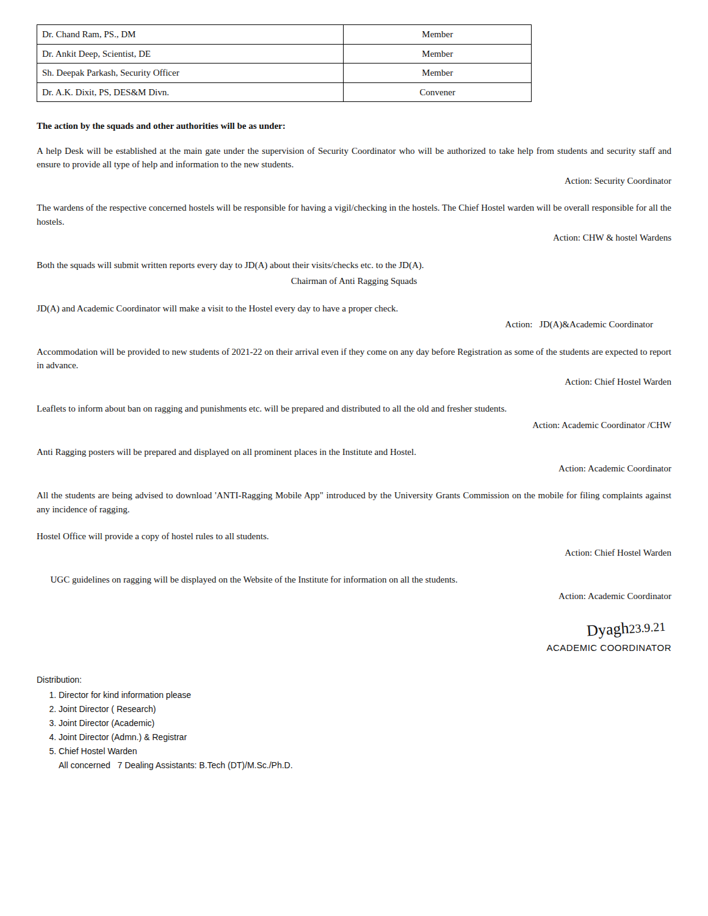| Dr. Chand Ram, PS., DM | Member |
| Dr. Ankit Deep, Scientist, DE | Member |
| Sh. Deepak Parkash, Security Officer | Member |
| Dr. A.K. Dixit, PS, DES&M Divn. | Convener |
The action by the squads and other authorities will be as under:
A help Desk will be established at the main gate under the supervision of Security Coordinator who will be authorized to take help from students and security staff and ensure to provide all type of help and information to the new students.
Action: Security Coordinator
The wardens of the respective concerned hostels will be responsible for having a vigil/checking in the hostels. The Chief Hostel warden will be overall responsible for all the hostels.
Action: CHW & hostel Wardens
Both the squads will submit written reports every day to JD(A) about their visits/checks etc. to the JD(A).
Chairman of Anti Ragging Squads
JD(A) and Academic Coordinator will make a visit to the Hostel every day to have a proper check.
Action: JD(A)&Academic Coordinator
Accommodation will be provided to new students of 2021-22 on their arrival even if they come on any day before Registration as some of the students are expected to report in advance.
Action: Chief Hostel Warden
Leaflets to inform about ban on ragging and punishments etc. will be prepared and distributed to all the old and fresher students.
Action: Academic Coordinator /CHW
Anti Ragging posters will be prepared and displayed on all prominent places in the Institute and Hostel.
Action: Academic Coordinator
All the students are being advised to download 'ANTI-Ragging Mobile App" introduced by the University Grants Commission on the mobile for filing complaints against any incidence of ragging.
Hostel Office will provide a copy of hostel rules to all students.
Action: Chief Hostel Warden
UGC guidelines on ragging will be displayed on the Website of the Institute for information on all the students.
Action: Academic Coordinator
Dyagh23.9.21
ACADEMIC COORDINATOR
Distribution:
Director for kind information please
Joint Director ( Research)
Joint Director (Academic)
Joint Director (Admn.) & Registrar
Chief Hostel Warden
All concerned 7 Dealing Assistants: B.Tech (DT)/M.Sc./Ph.D.